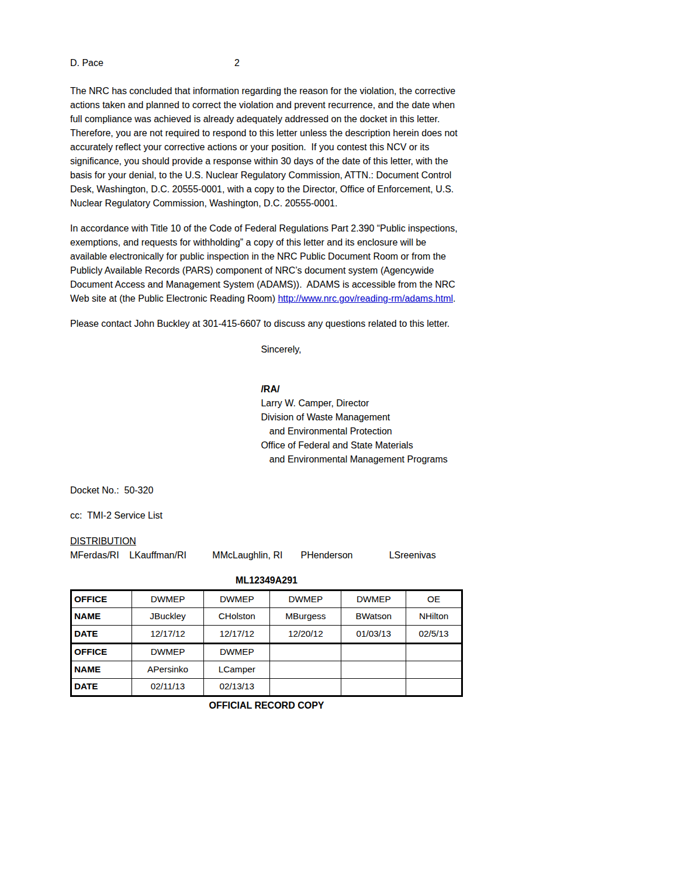D. Pace 2
The NRC has concluded that information regarding the reason for the violation, the corrective actions taken and planned to correct the violation and prevent recurrence, and the date when full compliance was achieved is already adequately addressed on the docket in this letter. Therefore, you are not required to respond to this letter unless the description herein does not accurately reflect your corrective actions or your position. If you contest this NCV or its significance, you should provide a response within 30 days of the date of this letter, with the basis for your denial, to the U.S. Nuclear Regulatory Commission, ATTN.: Document Control Desk, Washington, D.C. 20555-0001, with a copy to the Director, Office of Enforcement, U.S. Nuclear Regulatory Commission, Washington, D.C. 20555-0001.
In accordance with Title 10 of the Code of Federal Regulations Part 2.390 “Public inspections, exemptions, and requests for withholding” a copy of this letter and its enclosure will be available electronically for public inspection in the NRC Public Document Room or from the Publicly Available Records (PARS) component of NRC’s document system (Agencywide Document Access and Management System (ADAMS)). ADAMS is accessible from the NRC Web site at (the Public Electronic Reading Room) http://www.nrc.gov/reading-rm/adams.html.
Please contact John Buckley at 301-415-6607 to discuss any questions related to this letter.
Sincerely,
/RA/
Larry W. Camper, Director
Division of Waste Management
and Environmental Protection
Office of Federal and State Materials
and Environmental Management Programs
Docket No.: 50-320
cc: TMI-2 Service List
DISTRIBUTION
MFerdas/RI LKauffman/RI MMcLaughlin, RI PHenderson LSreenivas
ML12349A291
| OFFICE | DWMEP | DWMEP | DWMEP | DWMEP | OE |
| NAME | JBuckley | CHolston | MBurgess | BWatson | NHilton |
| DATE | 12/17/12 | 12/17/12 | 12/20/12 | 01/03/13 | 02/5/13 |
| OFFICE | DWMEP | DWMEP | | | |
| NAME | APersinko | LCamper | | | |
| DATE | 02/11/13 | 02/13/13 | | | |
OFFICIAL RECORD COPY